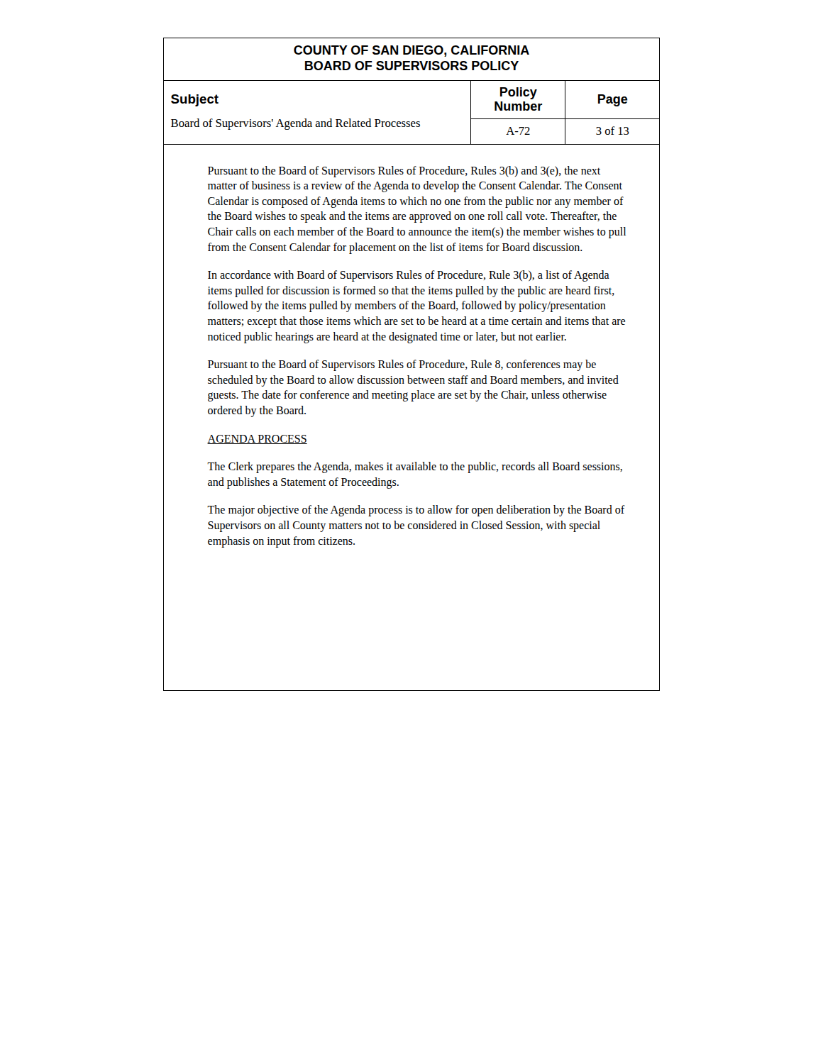| COUNTY OF SAN DIEGO, CALIFORNIA BOARD OF SUPERVISORS POLICY |
| Subject Board of Supervisors' Agenda and Related Processes | Policy Number | Page |
| A-72 | 3 of 13 |
Pursuant to the Board of Supervisors Rules of Procedure, Rules 3(b) and 3(e), the next matter of business is a review of the Agenda to develop the Consent Calendar. The Consent Calendar is composed of Agenda items to which no one from the public nor any member of the Board wishes to speak and the items are approved on one roll call vote. Thereafter, the Chair calls on each member of the Board to announce the item(s) the member wishes to pull from the Consent Calendar for placement on the list of items for Board discussion.
In accordance with Board of Supervisors Rules of Procedure, Rule 3(b), a list of Agenda items pulled for discussion is formed so that the items pulled by the public are heard first, followed by the items pulled by members of the Board, followed by policy/presentation matters; except that those items which are set to be heard at a time certain and items that are noticed public hearings are heard at the designated time or later, but not earlier.
Pursuant to the Board of Supervisors Rules of Procedure, Rule 8, conferences may be scheduled by the Board to allow discussion between staff and Board members, and invited guests. The date for conference and meeting place are set by the Chair, unless otherwise ordered by the Board.
AGENDA PROCESS
The Clerk prepares the Agenda, makes it available to the public, records all Board sessions, and publishes a Statement of Proceedings.
The major objective of the Agenda process is to allow for open deliberation by the Board of Supervisors on all County matters not to be considered in Closed Session, with special emphasis on input from citizens.